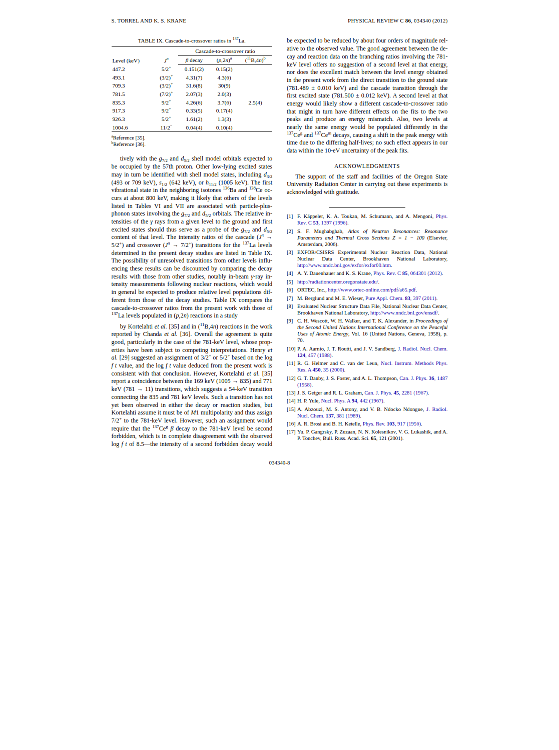S. Torrel and K. S. Krane
PHYSICAL REVIEW C 86, 034340 (2012)
TABLE IX. Cascade-to-crossover ratios in 137La.
| Level (keV) | J π | Cascade-to-crossover ratio |
| --- | --- | --- |
| β decay | ( p ,2 n ) a | ( 11 B,4 n ) b |
| 447.2 | 5/2 + | 0.151(2) | 0.15(2) | |
| 493.1 | (3/2) + | 4.31(7) | 4.3(6) | |
| 709.3 | (3/2) + | 31.6(8) | 30(9) | |
| 781.5 | (7/2) + | 2.07(3) | 2.0(3) | |
| 835.3 | 9/2 + | 4.26(6) | 3.7(6) | 2.5(4) |
| 917.3 | 9/2 + | 0.33(5) | 0.17(4) | |
| 926.3 | 5/2 + | 1.61(2) | 1.3(3) | |
| 1004.6 | 11/2 − | 0.04(4) | 0.10(4) | |
aReference [35].
bReference [36].
tively with the g7/2 and d5/2 shell model orbitals expected to be occupied by the 57th proton. Other low-lying excited states may in turn be identified with shell model states, including d3/2 (493 or 709 keV), s1/2 (642 keV), or h11/2 (1005 keV). The first vibrational state in the neighboring isotones 136Ba and 138Ce occurs at about 800 keV, making it likely that others of the levels listed in Tables VI and VII are associated with particle-plus-phonon states involving the g7/2 and d5/2 orbitals. The relative intensities of the γ rays from a given level to the ground and first excited states should thus serve as a probe of the g7/2 and d5/2 content of that level. The intensity ratios of the cascade (Jπ → 5/2+) and crossover (Jπ → 7/2+) transitions for the 137La levels determined in the present decay studies are listed in Table IX. The possibility of unresolved transitions from other levels influencing these results can be discounted by comparing the decay results with those from other studies, notably in-beam γ-ray intensity measurements following nuclear reactions, which would in general be expected to produce relative level populations different from those of the decay studies. Table IX compares the cascade-to-crossover ratios from the present work with those of 137La levels populated in (p,2n) reactions in a study
by Kortelahti et al. [35] and in (11B,4n) reactions in the work reported by Chanda et al. [36]. Overall the agreement is quite good, particularly in the case of the 781-keV level, whose properties have been subject to competing interpretations. Henry et al. [29] suggested an assignment of 3/2+ or 5/2+ based on the log f t value, and the log f t value deduced from the present work is consistent with that conclusion. However, Kortelahti et al. [35] report a coincidence between the 169 keV (1005 → 835) and 771 keV (781 → 11) transitions, which suggests a 54-keV transition connecting the 835 and 781 keV levels. Such a transition has not yet been observed in either the decay or reaction studies, but Kortelahti assume it must be of M1 multipolarity and thus assign 7/2+ to the 781-keV level. However, such an assignment would require that the 137Ceg β decay to the 781-keV level be second forbidden, which is in complete disagreement with the observed log f t of 8.5—the intensity of a second forbidden decay would be expected to be reduced by about four orders of magnitude relative to the observed value. The good agreement between the decay and reaction data on the branching ratios involving the 781-keV level offers no suggestion of a second level at that energy, nor does the excellent match between the level energy obtained in the present work from the direct transition to the ground state (781.489 ± 0.010 keV) and the cascade transition through the first excited state (781.500 ± 0.012 keV). A second level at that energy would likely show a different cascade-to-crossover ratio that might in turn have different effects on the fits to the two peaks and produce an energy mismatch. Also, two levels at nearly the same energy would be populated differently in the 137Ceg and 137Cem decays, causing a shift in the peak energy with time due to the differing half-lives; no such effect appears in our data within the 10-eV uncertainty of the peak fits.
Acknowledgments
The support of the staff and facilities of the Oregon State University Radiation Center in carrying out these experiments is acknowledged with gratitude.
[1] F. Käppeler, K. A. Toukan, M. Schumann, and A. Mengoni, Phys. Rev. C 53, 1397 (1996).
[2] S. F. Mughabghab, Atlas of Neutron Resonances: Resonance Parameters and Thermal Cross Sections Z = 1 − 100 (Elsevier, Amsterdam, 2006).
[3] EXFOR/CSISRS Experimental Nuclear Reaction Data, National Nuclear Data Center, Brookhaven National Laboratory, http://www.nndc.bnl.gov/exfor/exfor00.htm.
[4] A. Y. Dauenhauer and K. S. Krane, Phys. Rev. C 85, 064301 (2012).
[5] http://radiationcenter.oregonstate.edu/.
[6] ORTEC, Inc., http://www.ortec-online.com/pdf/a65.pdf.
[7] M. Berglund and M. E. Wieser, Pure Appl. Chem. 83, 397 (2011).
[8] Evaluated Nuclear Structure Data File, National Nuclear Data Center, Brookhaven National Laboratory, http://www.nndc.bnl.gov/ensdf/.
[9] C. H. Wescott, W. H. Walker, and T. K. Alexander, in Proceedings of the Second United Nations International Conference on the Peaceful Uses of Atomic Energy, Vol. 16 (United Nations, Geneva, 1958), p. 70.
[10] P. A. Aarnio, J. T. Routti, and J. V. Sandberg, J. Radiol. Nucl. Chem. 124, 457 (1988).
[11] R. G. Helmer and C. van der Leun, Nucl. Instrum. Methods Phys. Res. A 450, 35 (2000).
[12] G. T. Danby, J. S. Foster, and A. L. Thompson, Can. J. Phys. 36, 1487 (1958).
[13] J. S. Geiger and R. L. Graham, Can. J. Phys. 45, 2281 (1967).
[14] H. P. Yule, Nucl. Phys. A 94, 442 (1967).
[15] A. Abzouzi, M. S. Antony, and V. B. Ndocko Ndongue, J. Radiol. Nucl. Chem. 137, 381 (1989).
[16] A. R. Brosi and B. H. Ketelle, Phys. Rev. 103, 917 (1956).
[17] Yu. P. Gangrsky, P. Zuzaan, N. N. Kolesnikov, V. G. Lukashik, and A. P. Tonchev, Bull. Russ. Acad. Sci. 65, 121 (2001).
034340-8